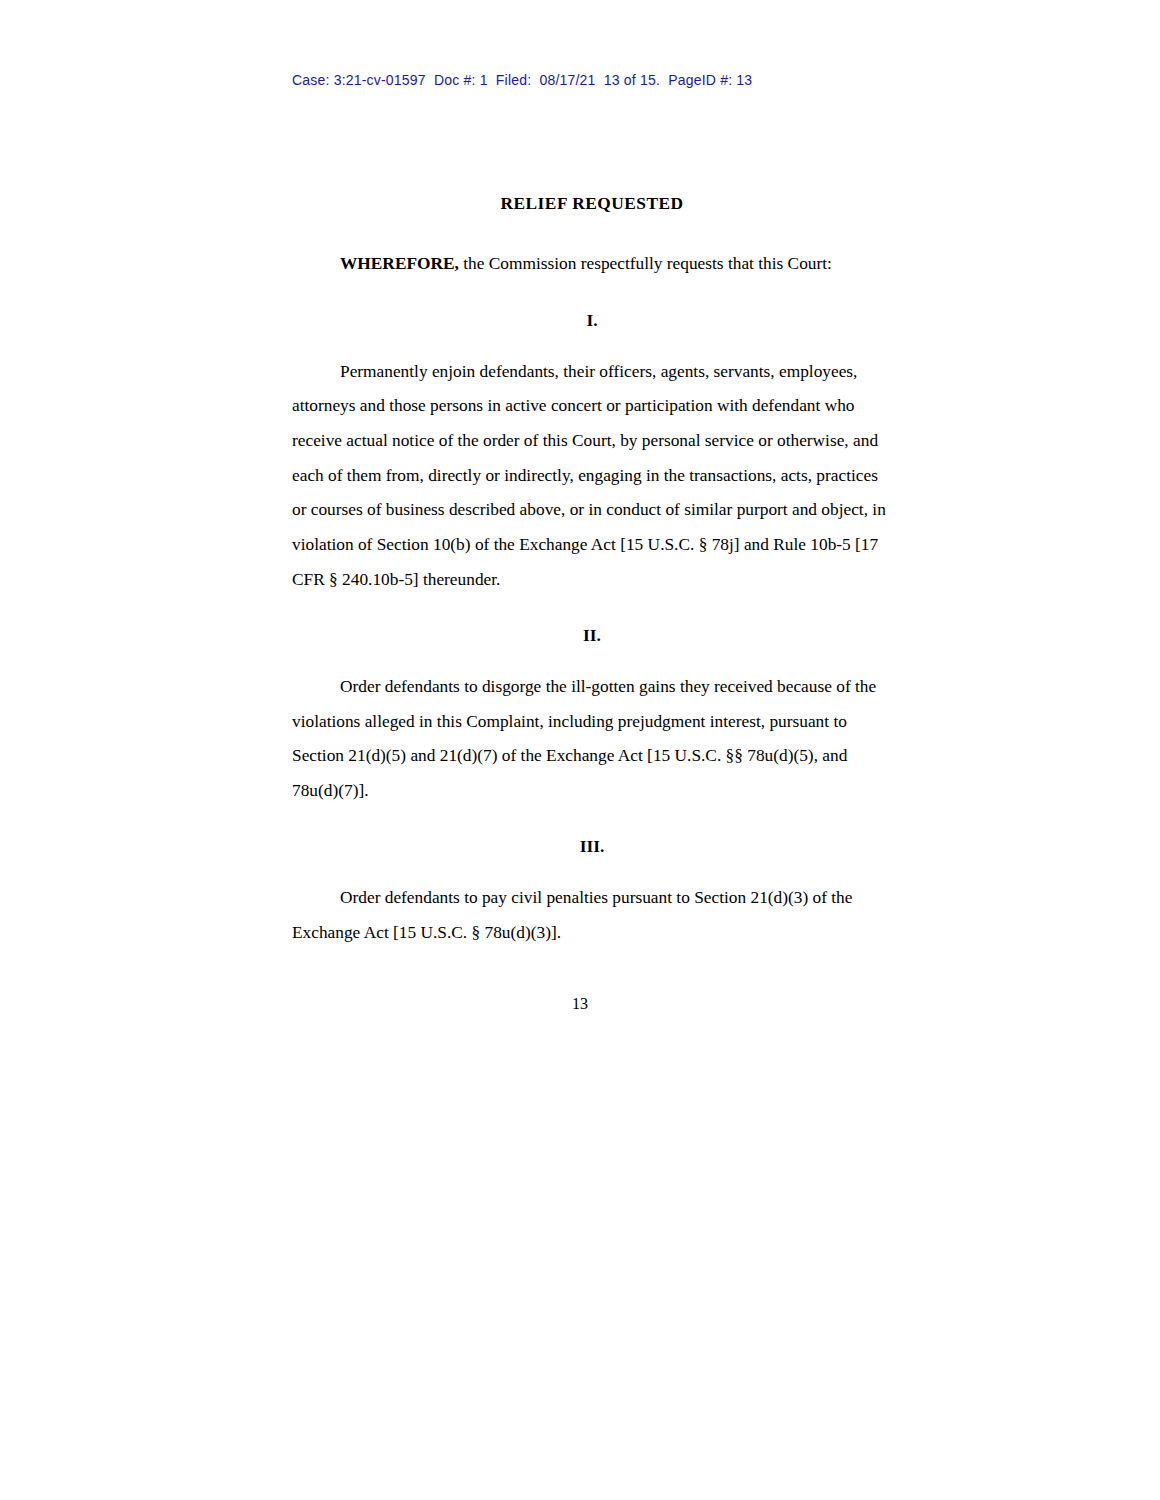Case: 3:21-cv-01597 Doc #: 1 Filed: 08/17/21 13 of 15. PageID #: 13
RELIEF REQUESTED
WHEREFORE, the Commission respectfully requests that this Court:
I.
Permanently enjoin defendants, their officers, agents, servants, employees, attorneys and those persons in active concert or participation with defendant who receive actual notice of the order of this Court, by personal service or otherwise, and each of them from, directly or indirectly, engaging in the transactions, acts, practices or courses of business described above, or in conduct of similar purport and object, in violation of Section 10(b) of the Exchange Act [15 U.S.C. § 78j] and Rule 10b-5 [17 CFR § 240.10b-5] thereunder.
II.
Order defendants to disgorge the ill-gotten gains they received because of the violations alleged in this Complaint, including prejudgment interest, pursuant to Section 21(d)(5) and 21(d)(7) of the Exchange Act [15 U.S.C. §§ 78u(d)(5), and 78u(d)(7)].
III.
Order defendants to pay civil penalties pursuant to Section 21(d)(3) of the Exchange Act [15 U.S.C. § 78u(d)(3)].
13